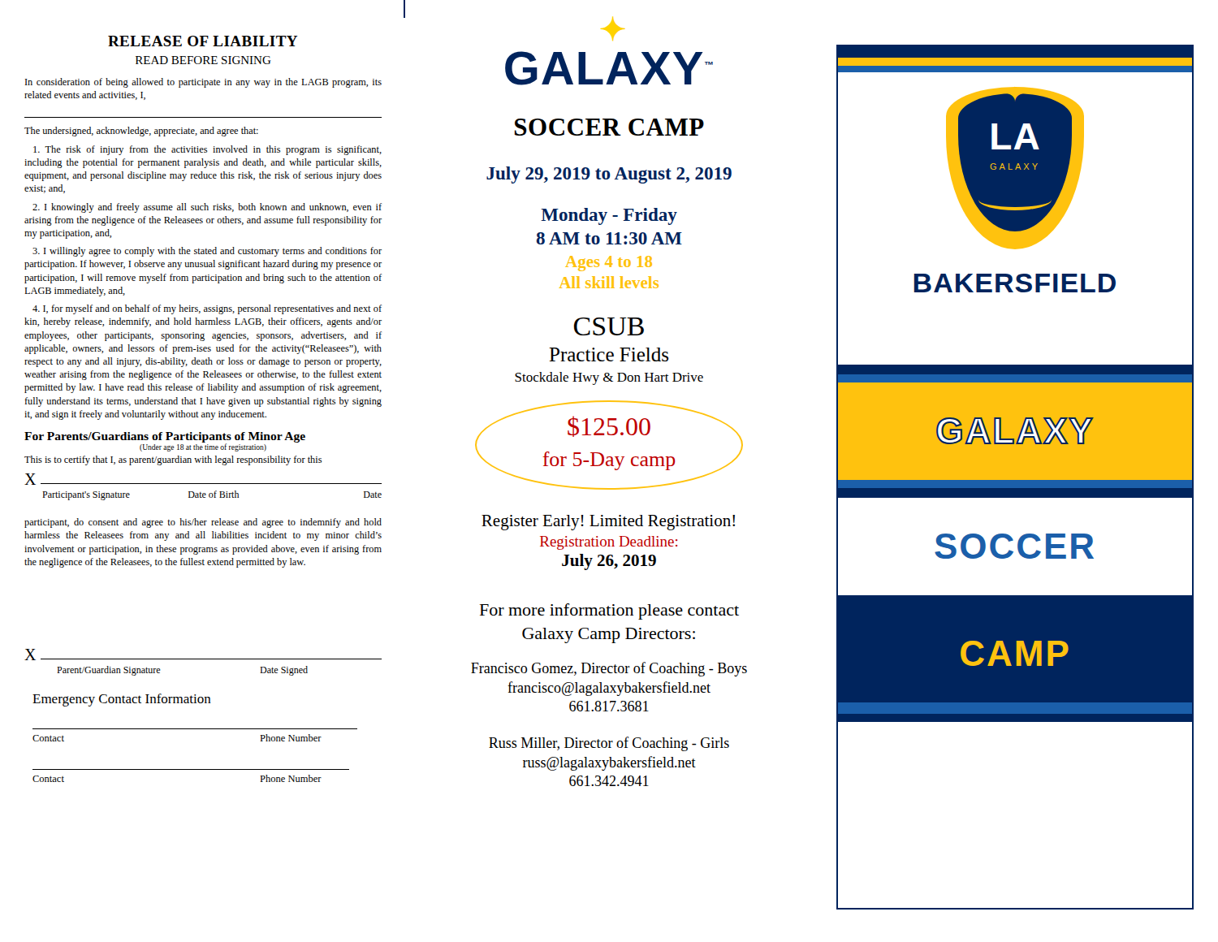RELEASE OF LIABILITY
READ BEFORE SIGNING
In consideration of being allowed to participate in any way in the LAGB program, its related events and activities, I,
The undersigned, acknowledge, appreciate, and agree that:
1. The risk of injury from the activities involved in this program is significant, including the potential for permanent paralysis and death, and while particular skills, equipment, and personal discipline may reduce this risk, the risk of serious injury does exist; and,
2. I knowingly and freely assume all such risks, both known and unknown, even if arising from the negligence of the Releasees or others, and assume full responsibility for my participation, and,
3. I willingly agree to comply with the stated and customary terms and conditions for participation. If however, I observe any unusual significant hazard during my presence or participation, I will remove myself from participation and bring such to the attention of LAGB immediately, and,
4. I, for myself and on behalf of my heirs, assigns, personal representatives and next of kin, hereby release, indemnify, and hold harmless LAGB, their officers, agents and/or employees, other participants, sponsoring agencies, sponsors, advertisers, and if applicable, owners, and lessors of prem-ises used for the activity(“Releasees”), with respect to any and all injury, dis-ability, death or loss or damage to person or property, weather arising from the negligence of the Releasees or otherwise, to the fullest extent permitted by law. I have read this release of liability and assumption of risk agreement, fully understand its terms, understand that I have given up substantial rights by signing it, and sign it freely and voluntarily without any inducement.
For Parents/Guardians of Participants of Minor Age
(Under age 18 at the time of registration)
This is to certify that I, as parent/guardian with legal responsibility for this
X
Participant's Signature Date of Birth Date
participant, do consent and agree to his/her release and agree to indemnify and hold harmless the Releasees from any and all liabilities incident to my minor child’s involvement or participation, in these programs as provided above, even if arising from the negligence of the Releasees, to the fullest extend permitted by law.
X
Parent/Guardian Signature Date Signed
Emergency Contact Information
Contact Phone Number
Contact Phone Number
✦GALAXY™
SOCCER CAMP
July 29, 2019 to August 2, 2019
Monday - Friday
8 AM to 11:30 AM
Ages 4 to 18
All skill levels
CSUB
Practice Fields
Stockdale Hwy & Don Hart Drive
$125.00
for 5-Day camp
Register Early! Limited Registration!
Registration Deadline:
July 26, 2019
For more information please contact
Galaxy Camp Directors:
Francisco Gomez, Director of Coaching - Boys
francisco@lagalaxybakersfield.net
661.817.3681
Russ Miller, Director of Coaching - Girls
russ@lagalaxybakersfield.net
661.342.4941
✦
LA
GALAXY
BAKERSFIELD
GALAXY
SOCCER
CAMP